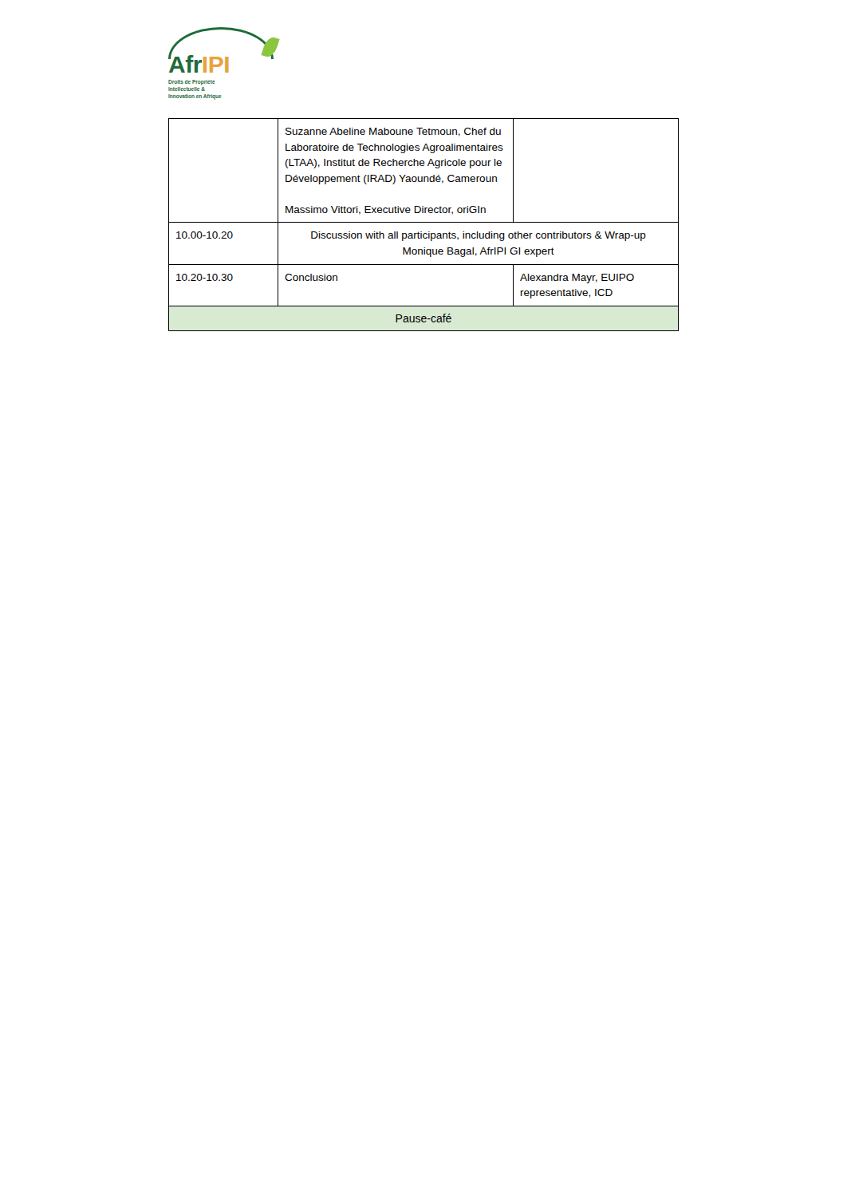Afr IPI
Droits de Propriété
Intellectuelle &
Innovation en Afrique
| | Suzanne Abeline Maboune Tetmoun, Chef du Laboratoire de Technologies Agroalimentaires (LTAA), Institut de Recherche Agricole pour le Développement (IRAD) Yaoundé, Cameroun Massimo Vittori, Executive Director, oriGIn | |
| 10.00-10.20 | Discussion with all participants, including other contributors & Wrap-up Monique Bagal, AfrIPI GI expert |
| 10.20-10.30 | Conclusion | Alexandra Mayr, EUIPO representative, ICD |
| Pause-café |